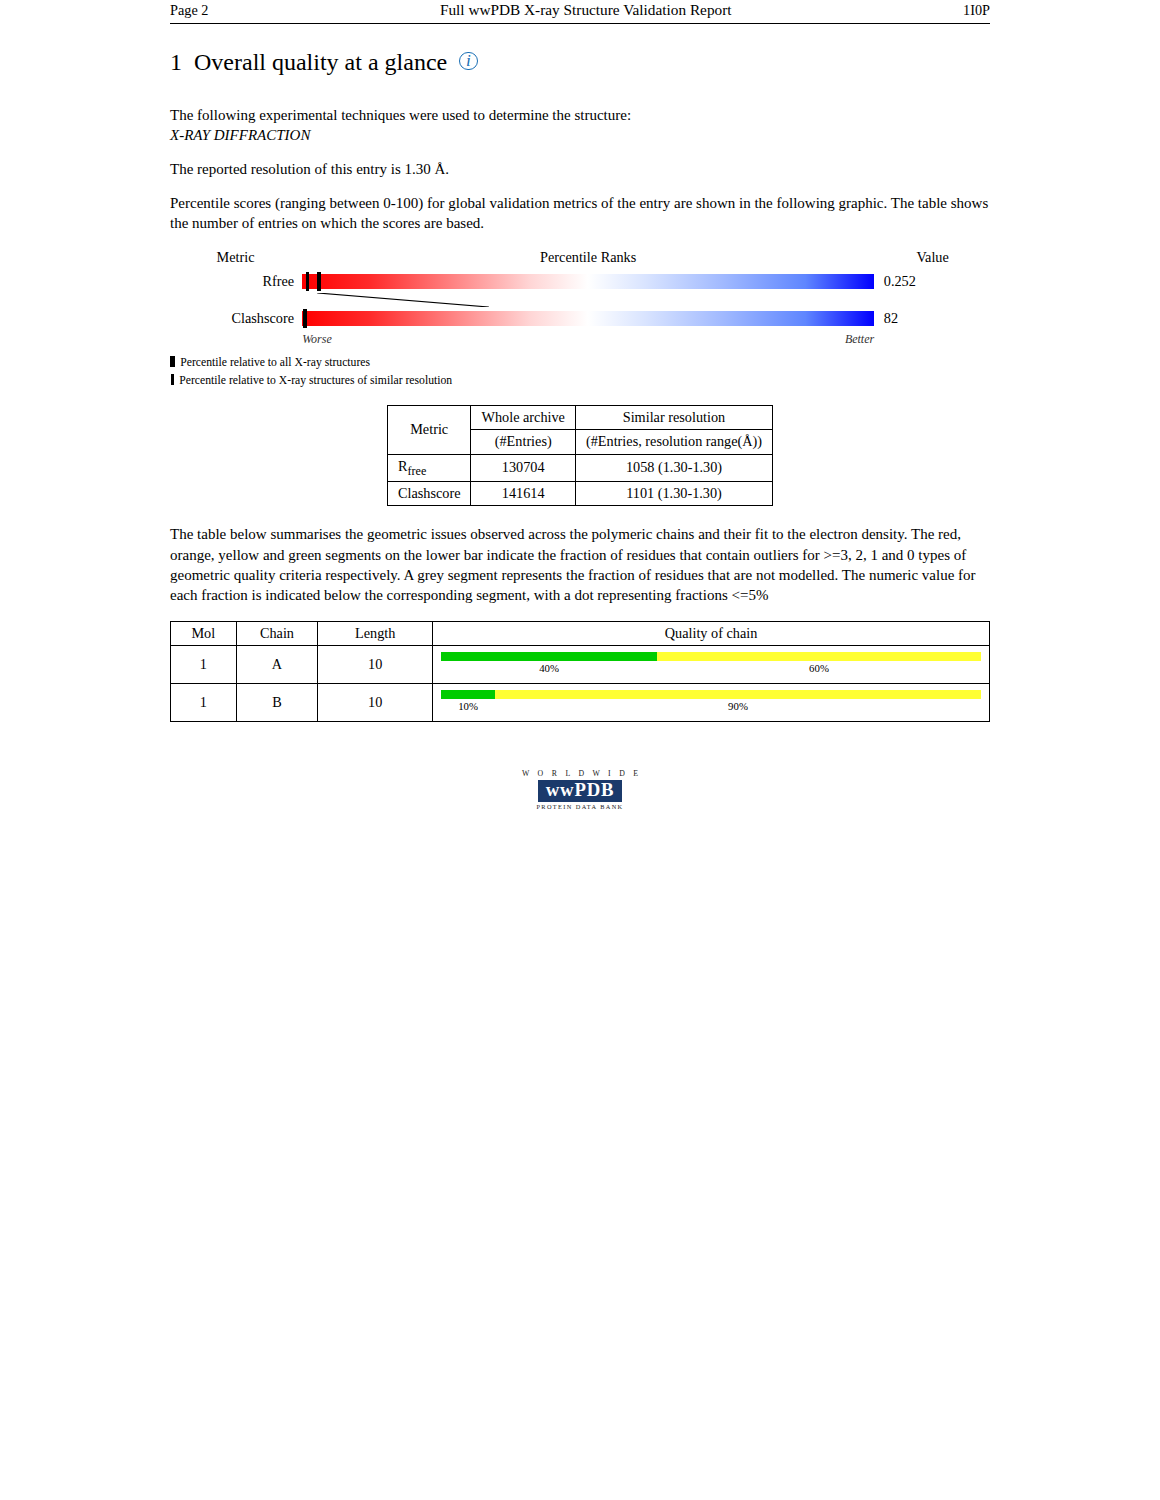Page 2
Full wwPDB X-ray Structure Validation Report
1I0P
1 Overall quality at a glance i
The following experimental techniques were used to determine the structure:
X-RAY DIFFRACTION
The reported resolution of this entry is 1.30 Å.
Percentile scores (ranging between 0-100) for global validation metrics of the entry are shown in the following graphic. The table shows the number of entries on which the scores are based.
| Metric | Percentile Ranks | Value |
| --- | --- | --- |
| R free | | 0.252 |
| Clashscore | | 82 |
| | Worse Better | |
Percentile relative to all X-ray structures
Percentile relative to X-ray structures of similar resolution
| Metric | Whole archive | Similar resolution |
| --- | --- | --- |
| (#Entries) | (#Entries, resolution range(Å)) |
| R free | 130704 | 1058 (1.30-1.30) |
| Clashscore | 141614 | 1101 (1.30-1.30) |
The table below summarises the geometric issues observed across the polymeric chains and their fit to the electron density. The red, orange, yellow and green segments on the lower bar indicate the fraction of residues that contain outliers for >=3, 2, 1 and 0 types of geometric quality criteria respectively. A grey segment represents the fraction of residues that are not modelled. The numeric value for each fraction is indicated below the corresponding segment, with a dot representing fractions <=5%
| Mol | Chain | Length | Quality of chain |
| --- | --- | --- | --- |
| 1 | A | 10 | 40% 60% |
| 1 | B | 10 | 10% 90% |
W O R L D W I D E
ww PDB
PROTEIN DATA BANK